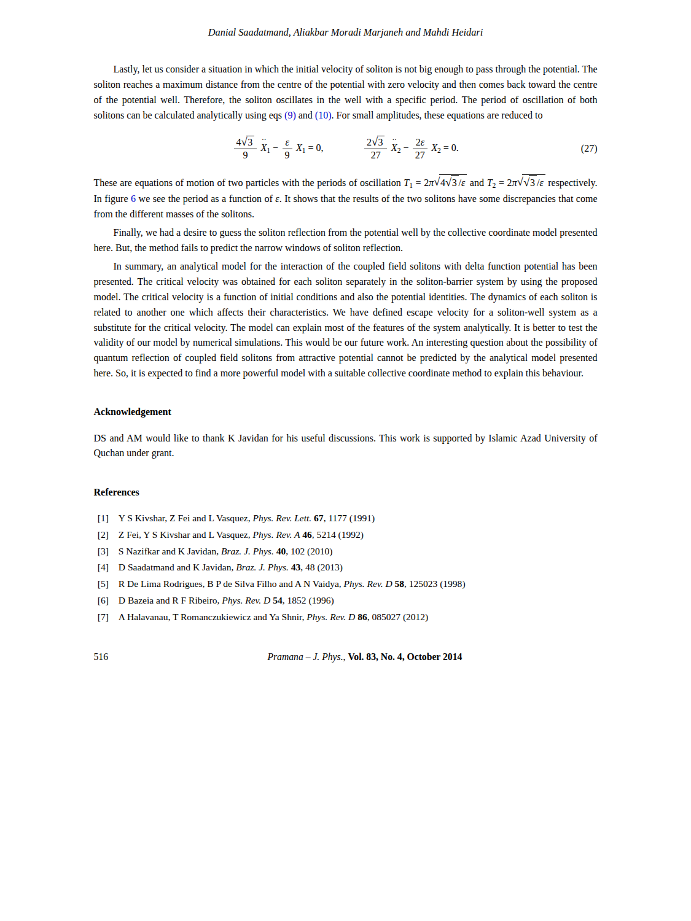Danial Saadatmand, Aliakbar Moradi Marjaneh and Mahdi Heidari
Lastly, let us consider a situation in which the initial velocity of soliton is not big enough to pass through the potential. The soliton reaches a maximum distance from the centre of the potential with zero velocity and then comes back toward the centre of the potential well. Therefore, the soliton oscillates in the well with a specific period. The period of oscillation of both solitons can be calculated analytically using eqs (9) and (10). For small amplitudes, these equations are reduced to
439 X1 − ε 9 X1 = 0, 2327 X2 − 2ε 27 X2 = 0.
(27)
These are equations of motion of two particles with the periods of oscillation T1 = 2π 43/ε and T2 = 2π 3/ε respectively. In figure 6 we see the period as a function of ε. It shows that the results of the two solitons have some discrepancies that come from the different masses of the solitons.
Finally, we had a desire to guess the soliton reflection from the potential well by the collective coordinate model presented here. But, the method fails to predict the narrow windows of soliton reflection.
In summary, an analytical model for the interaction of the coupled field solitons with delta function potential has been presented. The critical velocity was obtained for each soliton separately in the soliton-barrier system by using the proposed model. The critical velocity is a function of initial conditions and also the potential identities. The dynamics of each soliton is related to another one which affects their characteristics. We have defined escape velocity for a soliton-well system as a substitute for the critical velocity. The model can explain most of the features of the system analytically. It is better to test the validity of our model by numerical simulations. This would be our future work. An interesting question about the possibility of quantum reflection of coupled field solitons from attractive potential cannot be predicted by the analytical model presented here. So, it is expected to find a more powerful model with a suitable collective coordinate method to explain this behaviour.
Acknowledgement
DS and AM would like to thank K Javidan for his useful discussions. This work is supported by Islamic Azad University of Quchan under grant.
References
Y S Kivshar, Z Fei and L Vasquez, Phys. Rev. Lett. 67, 1177 (1991)
Z Fei, Y S Kivshar and L Vasquez, Phys. Rev. A 46, 5214 (1992)
S Nazifkar and K Javidan, Braz. J. Phys. 40, 102 (2010)
D Saadatmand and K Javidan, Braz. J. Phys. 43, 48 (2013)
R De Lima Rodrigues, B P de Silva Filho and A N Vaidya, Phys. Rev. D 58, 125023 (1998)
D Bazeia and R F Ribeiro, Phys. Rev. D 54, 1852 (1996)
A Halavanau, T Romanczukiewicz and Ya Shnir, Phys. Rev. D 86, 085027 (2012)
516 Pramana – J. Phys., Vol. 83, No. 4, October 2014